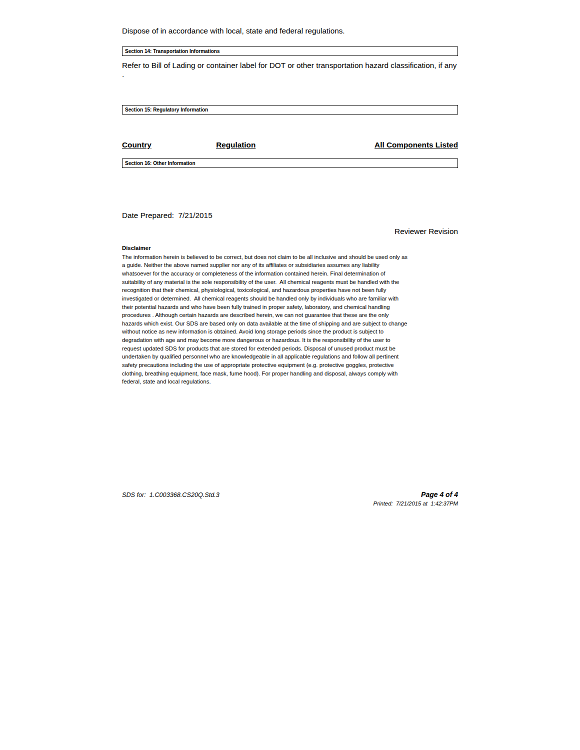Dispose of in accordance with local, state and federal regulations.
Section 14: Transportation Informations
Refer to Bill of Lading or container label for DOT or other transportation hazard classification, if any .
Section 15: Regulatory Information
| Country | Regulation | All Components Listed |
Section 16: Other Information
Date Prepared: 7/21/2015
Reviewer Revision
Disclaimer
The information herein is believed to be correct, but does not claim to be all inclusive and should be used only as a guide. Neither the above named supplier nor any of its affiliates or subsidiaries assumes any liability whatsoever for the accuracy or completeness of the information contained herein. Final determination of suitability of any material is the sole responsibility of the user. All chemical reagents must be handled with the recognition that their chemical, physiological, toxicological, and hazardous properties have not been fully investigated or determined. All chemical reagents should be handled only by individuals who are familiar with their potential hazards and who have been fully trained in proper safety, laboratory, and chemical handling procedures . Although certain hazards are described herein, we can not guarantee that these are the only hazards which exist. Our SDS are based only on data available at the time of shipping and are subject to change without notice as new information is obtained. Avoid long storage periods since the product is subject to degradation with age and may become more dangerous or hazardous. It is the responsibility of the user to request updated SDS for products that are stored for extended periods. Disposal of unused product must be undertaken by qualified personnel who are knowledgeable in all applicable regulations and follow all pertinent safety precautions including the use of appropriate protective equipment (e.g. protective goggles, protective clothing, breathing equipment, face mask, fume hood). For proper handling and disposal, always comply with federal, state and local regulations.
SDS for: 1.C003368.CS20Q.Std.3
Page 4 of 4
Printed: 7/21/2015 at 1:42:37PM